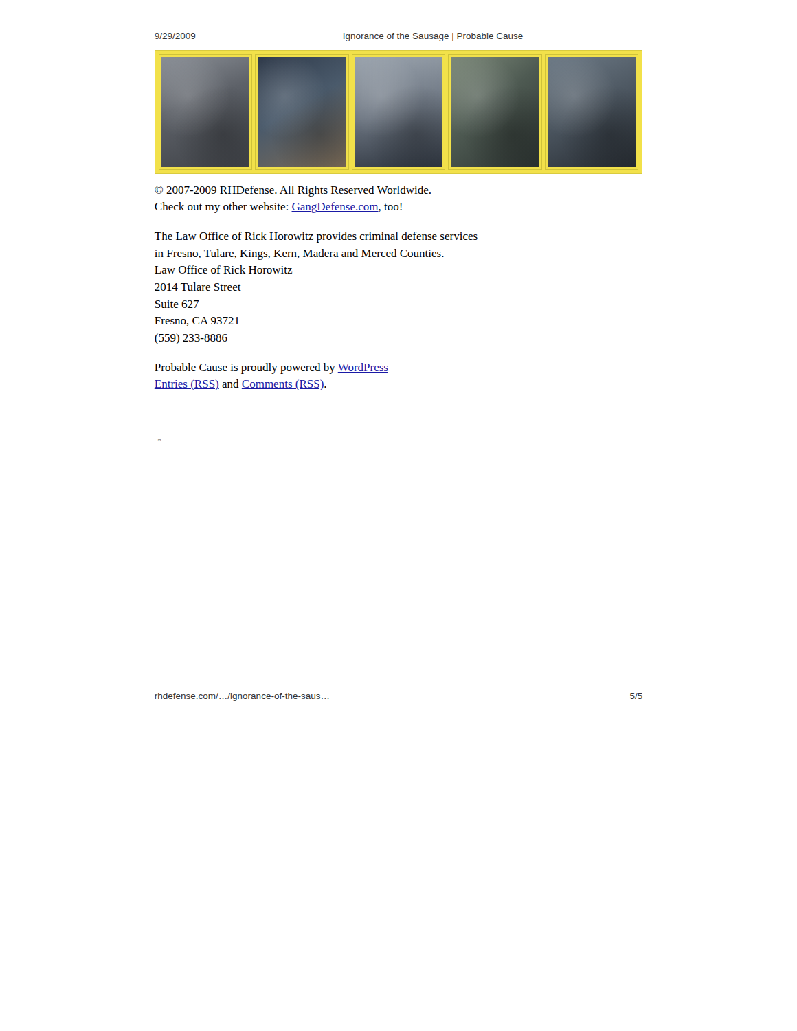9/29/2009 Ignorance of the Sausage | Probable Cause
© 2007-2009 RHDefense. All Rights Reserved Worldwide.
Check out my other website: GangDefense.com, too!
The Law Office of Rick Horowitz provides criminal defense services
in Fresno, Tulare, Kings, Kern, Madera and Merced Counties.
Law Office of Rick Horowitz
2014 Tulare Street
Suite 627
Fresno, CA 93721
(559) 233-8886
Probable Cause is proudly powered by WordPress
Entries (RSS) and Comments (RSS).
a
rhdefense.com/…/ignorance-of-the-saus… 5/5